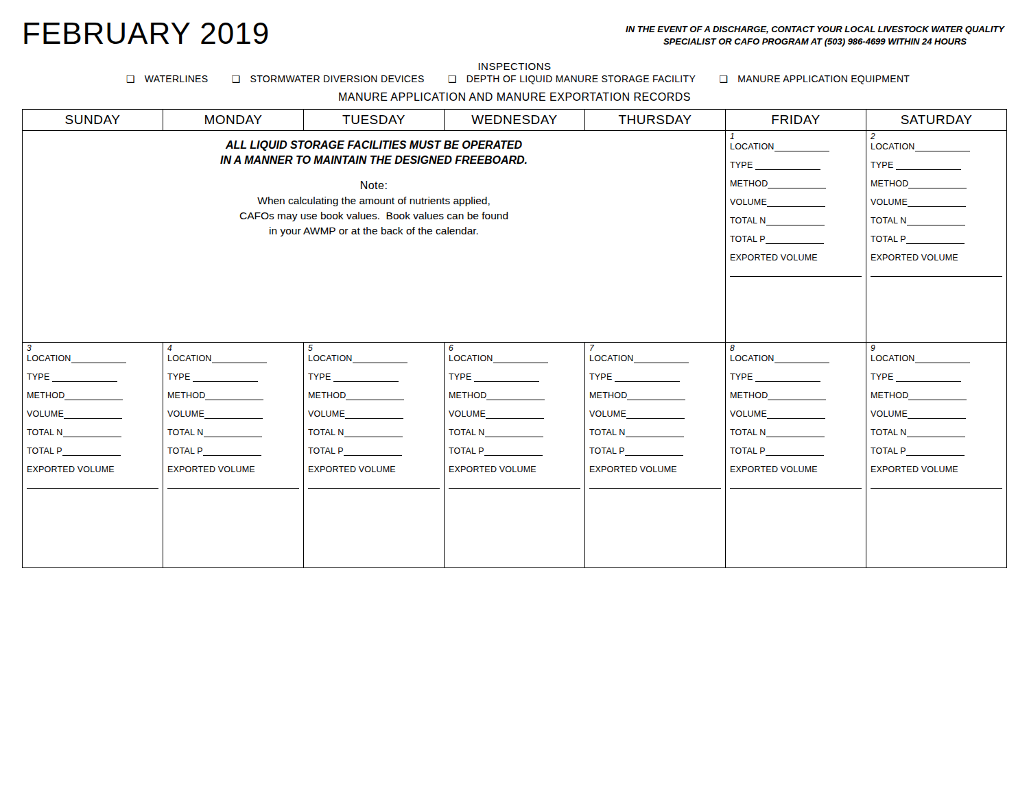February 2019
In the event of a discharge, contact your local Livestock Water Quality Specialist or CAFO Program at (503) 986-4699 within 24 hours
Inspections
❑ Waterlines ❑ Stormwater diversion devices ❑ Depth of liquid manure storage facility ❑ Manure application equipment
Manure application and manure exportation records
| Sunday | Monday | Tuesday | Wednesday | Thursday | Friday | Saturday |
| --- | --- | --- | --- | --- | --- | --- |
| All liquid storage facilities must be operated in a manner to maintain the designed freeboard. Note: When calculating the amount of nutrients applied, CAFOs may use book values. Book values can be found in your AWMP or at the back of the calendar. | 1 Location Type Method Volume Total N Total P Exported volume | 2 Location Type Method Volume Total N Total P Exported volume |
| 3 Location Type Method Volume Total N Total P Exported volume | 4 Location Type Method Volume Total N Total P Exported volume | 5 Location Type Method Volume Total N Total P Exported volume | 6 Location Type Method Volume Total N Total P Exported volume | 7 Location Type Method Volume Total N Total P Exported volume | 8 Location Type Method Volume Total N Total P Exported volume | 9 Location Type Method Volume Total N Total P Exported volume |